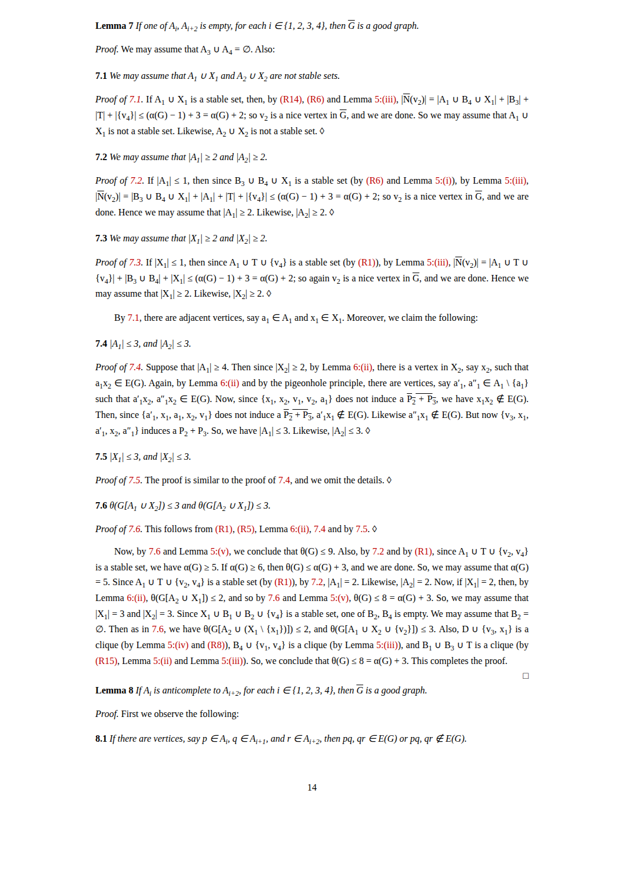Lemma 7 If one of Ai, Ai+2 is empty, for each i ∈ {1, 2, 3, 4}, then G is a good graph.
Proof. We may assume that A3 ∪ A4 = ∅. Also:
7.1 We may assume that A1 ∪ X1 and A2 ∪ X2 are not stable sets.
Proof of 7.1. If A1 ∪ X1 is a stable set, then, by (R14), (R6) and Lemma 5:(iii), |N(v2)| = |A1 ∪ B4 ∪ X1| + |B3| + |T| + |{v4}| ≤ (α(G) − 1) + 3 = α(G) + 2; so v2 is a nice vertex in G, and we are done. So we may assume that A1 ∪ X1 is not a stable set. Likewise, A2 ∪ X2 is not a stable set. ◊
7.2 We may assume that |A1| ≥ 2 and |A2| ≥ 2.
Proof of 7.2. If |A1| ≤ 1, then since B3 ∪ B4 ∪ X1 is a stable set (by (R6) and Lemma 5:(i)), by Lemma 5:(iii), |N(v2)| = |B3 ∪ B4 ∪ X1| + |A1| + |T| + |{v4}| ≤ (α(G) − 1) + 3 = α(G) + 2; so v2 is a nice vertex in G, and we are done. Hence we may assume that |A1| ≥ 2. Likewise, |A2| ≥ 2. ◊
7.3 We may assume that |X1| ≥ 2 and |X2| ≥ 2.
Proof of 7.3. If |X1| ≤ 1, then since A1 ∪ T ∪ {v4} is a stable set (by (R1)), by Lemma 5:(iii), |N(v2)| = |A1 ∪ T ∪ {v4}| + |B3 ∪ B4| + |X1| ≤ (α(G) − 1) + 3 = α(G) + 2; so again v2 is a nice vertex in G, and we are done. Hence we may assume that |X1| ≥ 2. Likewise, |X2| ≥ 2. ◊
By 7.1, there are adjacent vertices, say a1 ∈ A1 and x1 ∈ X1. Moreover, we claim the following:
7.4 |A1| ≤ 3, and |A2| ≤ 3.
Proof of 7.4. Suppose that |A1| ≥ 4. Then since |X2| ≥ 2, by Lemma 6:(ii), there is a vertex in X2, say x2, such that a1x2 ∈ E(G). Again, by Lemma 6:(ii) and by the pigeonhole principle, there are vertices, say a′1, a″1 ∈ A1 \ {a1} such that a′1x2, a″1x2 ∈ E(G). Now, since {x1, x2, v1, v2, a1} does not induce a P2 + P3, we have x1x2 ∉ E(G). Then, since {a′1, x1, a1, x2, v1} does not induce a P2 + P3, a′1x1 ∉ E(G). Likewise a″1x1 ∉ E(G). But now {v3, x1, a′1, x2, a″1} induces a P2 + P3. So, we have |A1| ≤ 3. Likewise, |A2| ≤ 3. ◊
7.5 |X1| ≤ 3, and |X2| ≤ 3.
Proof of 7.5. The proof is similar to the proof of 7.4, and we omit the details. ◊
7.6 θ(G[A1 ∪ X2]) ≤ 3 and θ(G[A2 ∪ X1]) ≤ 3.
Proof of 7.6. This follows from (R1), (R5), Lemma 6:(ii), 7.4 and by 7.5. ◊
Now, by 7.6 and Lemma 5:(v), we conclude that θ(G) ≤ 9. Also, by 7.2 and by (R1), since A1 ∪ T ∪ {v2, v4} is a stable set, we have α(G) ≥ 5. If α(G) ≥ 6, then θ(G) ≤ α(G) + 3, and we are done. So, we may assume that α(G) = 5. Since A1 ∪ T ∪ {v2, v4} is a stable set (by (R1)), by 7.2, |A1| = 2. Likewise, |A2| = 2. Now, if |X1| = 2, then, by Lemma 6:(ii), θ(G[A2 ∪ X1]) ≤ 2, and so by 7.6 and Lemma 5:(v), θ(G) ≤ 8 = α(G) + 3. So, we may assume that |X1| = 3 and |X2| = 3. Since X1 ∪ B1 ∪ B2 ∪ {v4} is a stable set, one of B2, B4 is empty. We may assume that B2 = ∅. Then as in 7.6, we have θ(G[A2 ∪ (X1 \ {x1})]) ≤ 2, and θ(G[A1 ∪ X2 ∪ {v2}]) ≤ 3. Also, D ∪ {v3, x1} is a clique (by Lemma 5:(iv) and (R8)), B4 ∪ {v1, v4} is a clique (by Lemma 5:(iii)), and B1 ∪ B3 ∪ T is a clique (by (R15), Lemma 5:(ii) and Lemma 5:(iii)). So, we conclude that θ(G) ≤ 8 = α(G) + 3. This completes the proof. □
Lemma 8 If Ai is anticomplete to Ai+2, for each i ∈ {1, 2, 3, 4}, then G is a good graph.
Proof. First we observe the following:
8.1 If there are vertices, say p ∈ Ai, q ∈ Ai+1, and r ∈ Ai+2, then pq, qr ∈ E(G) or pq, qr ∉ E(G).
14